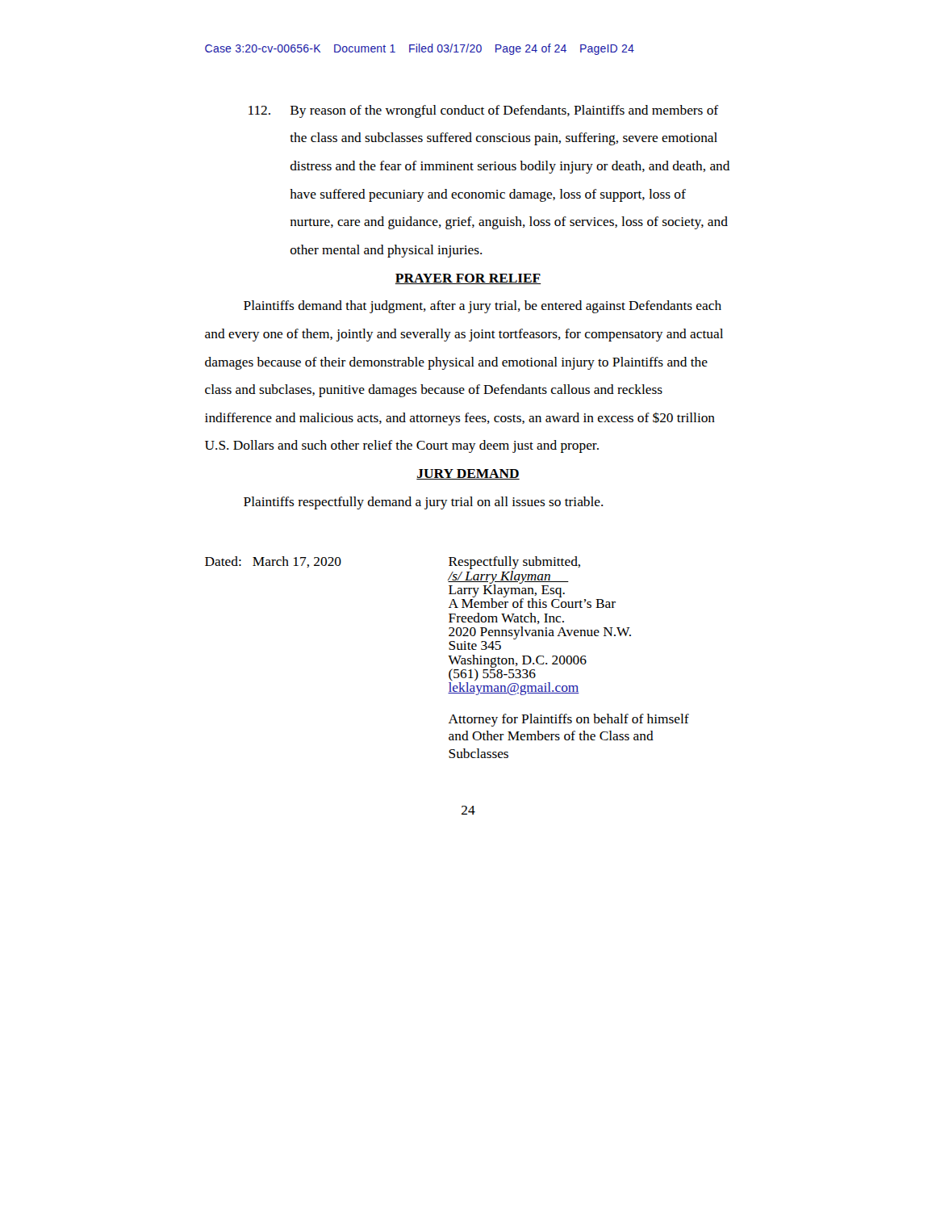Case 3:20-cv-00656-K Document 1 Filed 03/17/20 Page 24 of 24 PageID 24
112. By reason of the wrongful conduct of Defendants, Plaintiffs and members of the class and subclasses suffered conscious pain, suffering, severe emotional distress and the fear of imminent serious bodily injury or death, and death, and have suffered pecuniary and economic damage, loss of support, loss of nurture, care and guidance, grief, anguish, loss of services, loss of society, and other mental and physical injuries.
PRAYER FOR RELIEF
Plaintiffs demand that judgment, after a jury trial, be entered against Defendants each and every one of them, jointly and severally as joint tortfeasors, for compensatory and actual damages because of their demonstrable physical and emotional injury to Plaintiffs and the class and subclases, punitive damages because of Defendants callous and reckless indifference and malicious acts, and attorneys fees, costs, an award in excess of $20 trillion U.S. Dollars and such other relief the Court may deem just and proper.
JURY DEMAND
Plaintiffs respectfully demand a jury trial on all issues so triable.
Dated: March 17, 2020
Respectfully submitted, /s/ Larry Klayman Larry Klayman, Esq. A Member of this Court’s Bar Freedom Watch, Inc. 2020 Pennsylvania Avenue N.W. Suite 345 Washington, D.C. 20006 (561) 558-5336 leklayman@gmail.com Attorney for Plaintiffs on behalf of himself and Other Members of the Class and Subclasses
24